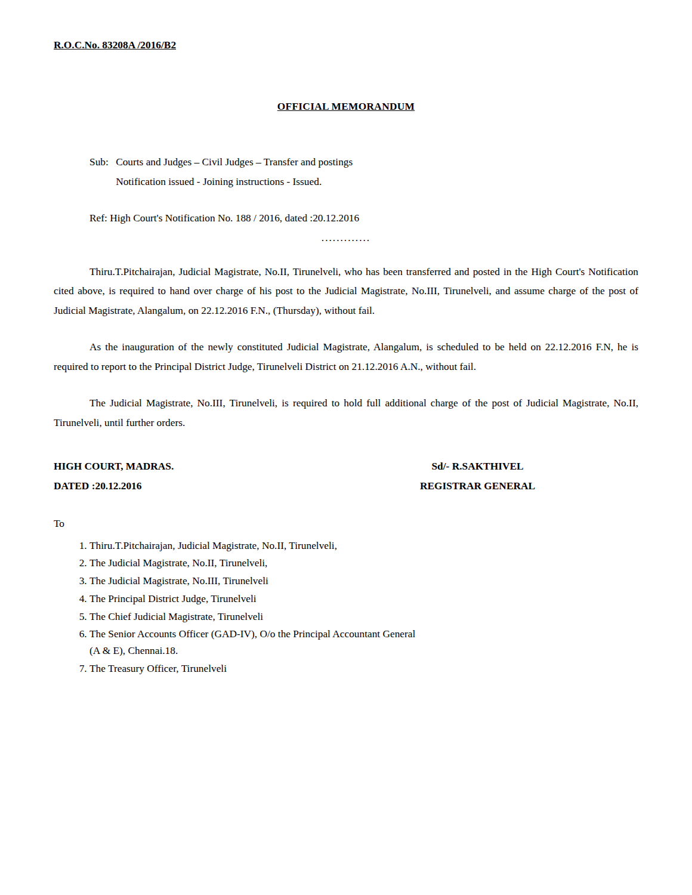R.O.C.No. 83208A /2016/B2
OFFICIAL MEMORANDUM
Sub: Courts and Judges – Civil Judges – Transfer and postings
Notification issued - Joining instructions - Issued.
Ref: High Court's Notification No. 188 / 2016, dated :20.12.2016
.............
Thiru.T.Pitchairajan, Judicial Magistrate, No.II, Tirunelveli, who has been transferred and posted in the High Court's Notification cited above, is required to hand over charge of his post to the Judicial Magistrate, No.III, Tirunelveli, and assume charge of the post of Judicial Magistrate, Alangalum, on 22.12.2016 F.N., (Thursday), without fail.
As the inauguration of the newly constituted Judicial Magistrate, Alangalum, is scheduled to be held on 22.12.2016 F.N, he is required to report to the Principal District Judge, Tirunelveli District on 21.12.2016 A.N., without fail.
The Judicial Magistrate, No.III, Tirunelveli, is required to hold full additional charge of the post of Judicial Magistrate, No.II, Tirunelveli, until further orders.
| HIGH COURT, MADRAS. | Sd/- R.SAKTHIVEL |
| DATED :20.12.2016 | REGISTRAR GENERAL |
To
Thiru.T.Pitchairajan, Judicial Magistrate, No.II, Tirunelveli,
The Judicial Magistrate, No.II, Tirunelveli,
The Judicial Magistrate, No.III, Tirunelveli
The Principal District Judge, Tirunelveli
The Chief Judicial Magistrate, Tirunelveli
The Senior Accounts Officer (GAD-IV), O/o the Principal Accountant General (A & E), Chennai.18.
The Treasury Officer, Tirunelveli